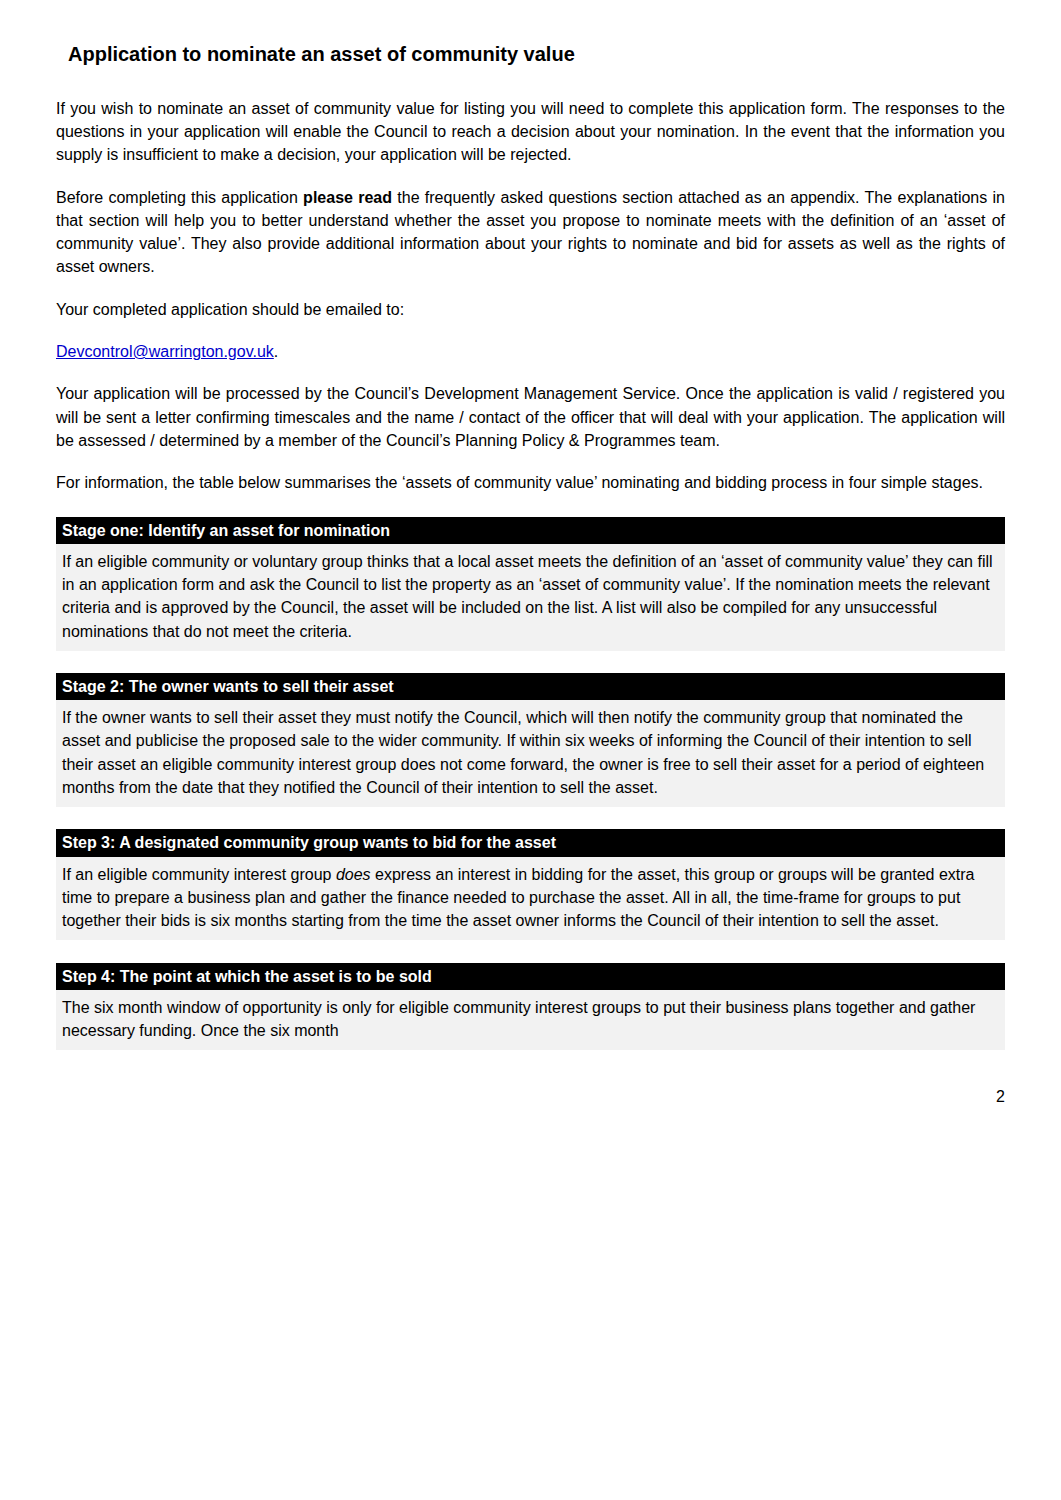Application to nominate an asset of community value
If you wish to nominate an asset of community value for listing you will need to complete this application form. The responses to the questions in your application will enable the Council to reach a decision about your nomination. In the event that the information you supply is insufficient to make a decision, your application will be rejected.
Before completing this application please read the frequently asked questions section attached as an appendix. The explanations in that section will help you to better understand whether the asset you propose to nominate meets with the definition of an ‘asset of community value’. They also provide additional information about your rights to nominate and bid for assets as well as the rights of asset owners.
Your completed application should be emailed to:
Devcontrol@warrington.gov.uk.
Your application will be processed by the Council’s Development Management Service. Once the application is valid / registered you will be sent a letter confirming timescales and the name / contact of the officer that will deal with your application. The application will be assessed / determined by a member of the Council’s Planning Policy & Programmes team.
For information, the table below summarises the ‘assets of community value’ nominating and bidding process in four simple stages.
Stage one: Identify an asset for nomination
If an eligible community or voluntary group thinks that a local asset meets the definition of an ‘asset of community value’ they can fill in an application form and ask the Council to list the property as an ‘asset of community value’. If the nomination meets the relevant criteria and is approved by the Council, the asset will be included on the list. A list will also be compiled for any unsuccessful nominations that do not meet the criteria.
Stage 2: The owner wants to sell their asset
If the owner wants to sell their asset they must notify the Council, which will then notify the community group that nominated the asset and publicise the proposed sale to the wider community. If within six weeks of informing the Council of their intention to sell their asset an eligible community interest group does not come forward, the owner is free to sell their asset for a period of eighteen months from the date that they notified the Council of their intention to sell the asset.
Step 3: A designated community group wants to bid for the asset
If an eligible community interest group does express an interest in bidding for the asset, this group or groups will be granted extra time to prepare a business plan and gather the finance needed to purchase the asset. All in all, the time-frame for groups to put together their bids is six months starting from the time the asset owner informs the Council of their intention to sell the asset.
Step 4: The point at which the asset is to be sold
The six month window of opportunity is only for eligible community interest groups to put their business plans together and gather necessary funding. Once the six month
2